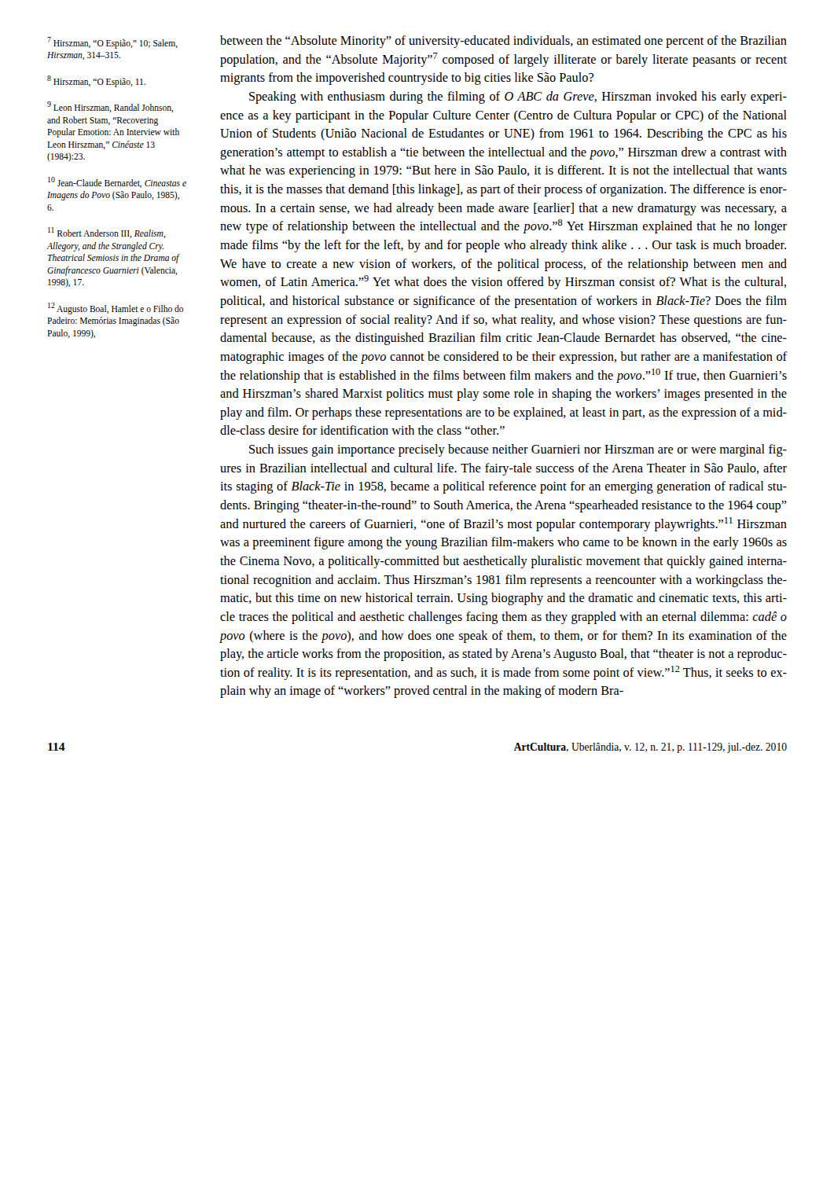7 Hirszman, “O Espião,” 10; Salem, Hirszman, 314–315.
8 Hirszman, “O Espião, 11.
9 Leon Hirszman, Randal Johnson, and Robert Stam, “Recovering Popular Emotion: An Interview with Leon Hirszman,” Cinéaste 13 (1984):23.
10 Jean-Claude Bernardet, Cineastas e Imagens do Povo (São Paulo, 1985), 6.
11 Robert Anderson III, Realism, Allegory, and the Strangled Cry. Theatrical Semiosis in the Drama of Ginafrancesco Guarnieri (Valencia, 1998), 17.
12 Augusto Boal, Hamlet e o Filho do Padeiro: Memórias Imaginadas (São Paulo, 1999),
between the “Absolute Minority” of university-educated individuals, an estimated one percent of the Brazilian population, and the “Absolute Majority”7 composed of largely illiterate or barely literate peasants or recent migrants from the impoverished countryside to big cities like São Paulo?
Speaking with enthusiasm during the filming of O ABC da Greve, Hirszman invoked his early experience as a key participant in the Popular Culture Center (Centro de Cultura Popular or CPC) of the National Union of Students (União Nacional de Estudantes or UNE) from 1961 to 1964. Describing the CPC as his generation’s attempt to establish a “tie between the intellectual and the povo,” Hirszman drew a contrast with what he was experiencing in 1979: “But here in São Paulo, it is different. It is not the intellectual that wants this, it is the masses that demand [this linkage], as part of their process of organization. The difference is enormous. In a certain sense, we had already been made aware [earlier] that a new dramaturgy was necessary, a new type of relationship between the intellectual and the povo.”8 Yet Hirszman explained that he no longer made films “by the left for the left, by and for people who already think alike . . . Our task is much broader. We have to create a new vision of workers, of the political process, of the relationship between men and women, of Latin America.”9 Yet what does the vision offered by Hirszman consist of? What is the cultural, political, and historical substance or significance of the presentation of workers in Black-Tie? Does the film represent an expression of social reality? And if so, what reality, and whose vision? These questions are fundamental because, as the distinguished Brazilian film critic Jean-Claude Bernardet has observed, “the cinematographic images of the povo cannot be considered to be their expression, but rather are a manifestation of the relationship that is established in the films between film makers and the povo.”10 If true, then Guarnieri’s and Hirszman’s shared Marxist politics must play some role in shaping the workers’ images presented in the play and film. Or perhaps these representations are to be explained, at least in part, as the expression of a middle-class desire for identification with the class “other.”
Such issues gain importance precisely because neither Guarnieri nor Hirszman are or were marginal figures in Brazilian intellectual and cultural life. The fairy-tale success of the Arena Theater in São Paulo, after its staging of Black-Tie in 1958, became a political reference point for an emerging generation of radical students. Bringing “theater-in-the-round” to South America, the Arena “spearheaded resistance to the 1964 coup” and nurtured the careers of Guarnieri, “one of Brazil’s most popular contemporary playwrights.”11 Hirszman was a preeminent figure among the young Brazilian film-makers who came to be known in the early 1960s as the Cinema Novo, a politically-committed but aesthetically pluralistic movement that quickly gained international recognition and acclaim. Thus Hirszman’s 1981 film represents a reencounter with a workingclass thematic, but this time on new historical terrain. Using biography and the dramatic and cinematic texts, this article traces the political and aesthetic challenges facing them as they grappled with an eternal dilemma: cadê o povo (where is the povo), and how does one speak of them, to them, or for them? In its examination of the play, the article works from the proposition, as stated by Arena’s Augusto Boal, that “theater is not a reproduction of reality. It is its representation, and as such, it is made from some point of view.”12 Thus, it seeks to explain why an image of “workers” proved central in the making of modern Bra-
114 ArtCultura, Uberlândia, v. 12, n. 21, p. 111-129, jul.-dez. 2010